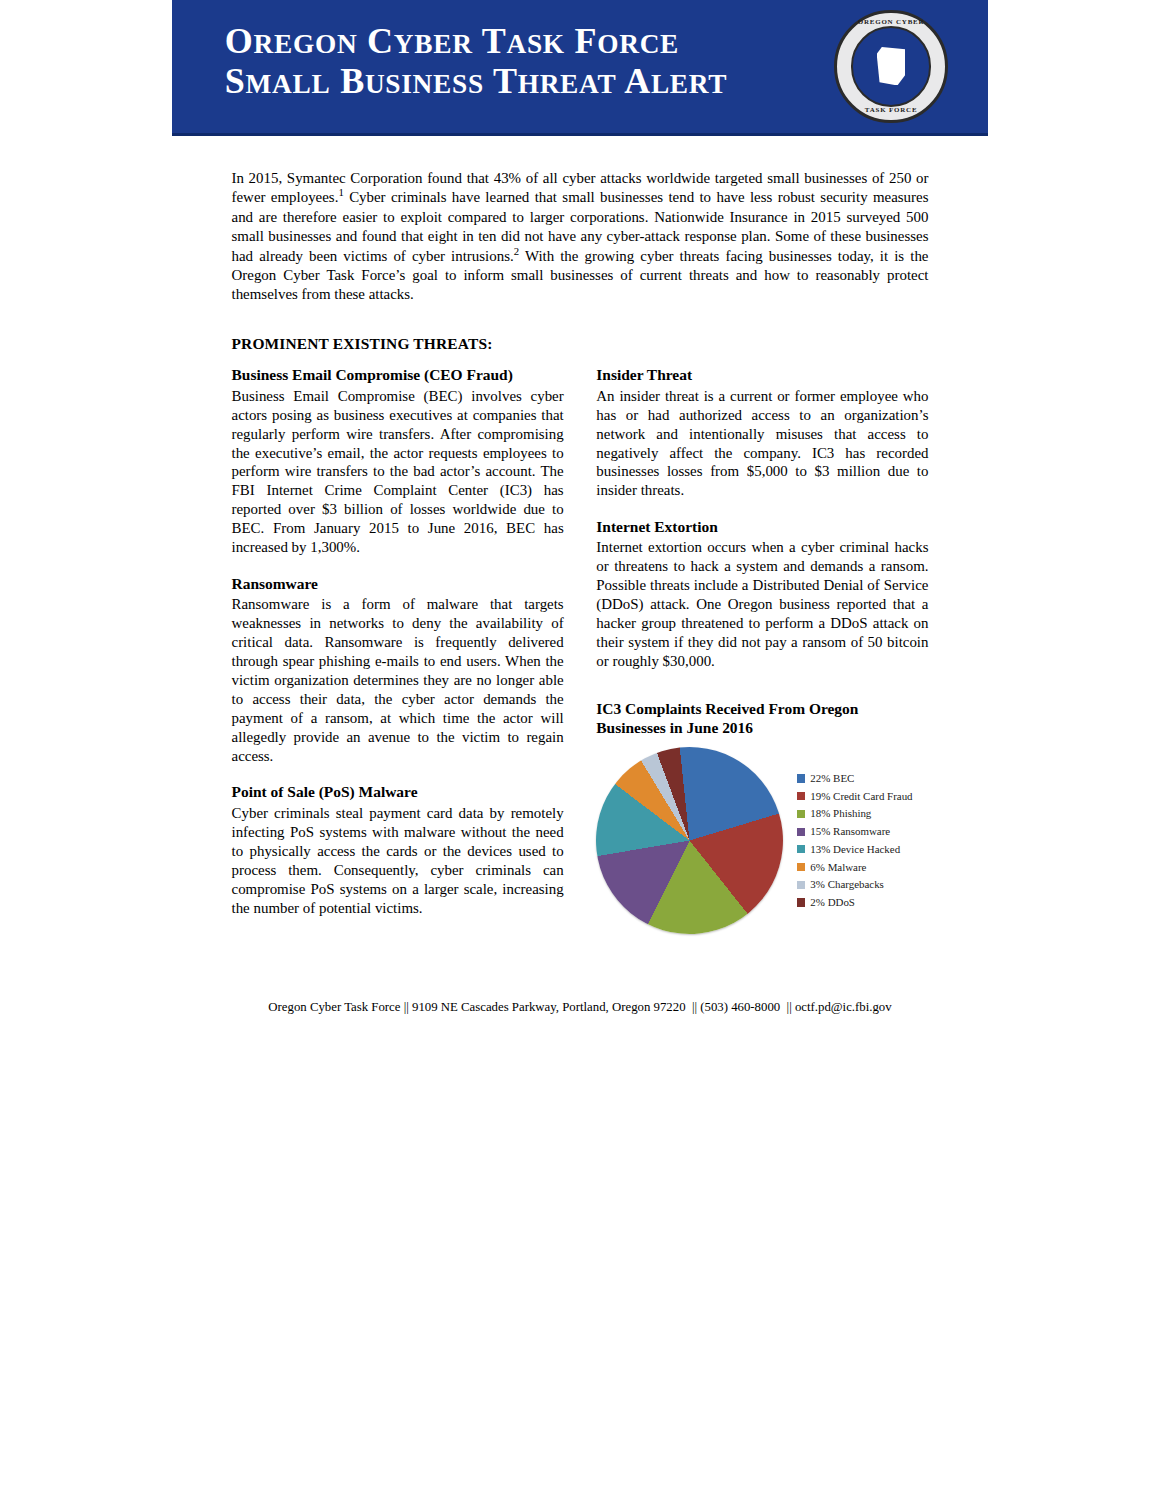OREGON CYBER TASK FORCE SMALL BUSINESS THREAT ALERT
OREGON CYBER TASK FORCE
In 2015, Symantec Corporation found that 43% of all cyber attacks worldwide targeted small businesses of 250 or fewer employees.1 Cyber criminals have learned that small businesses tend to have less robust security measures and are therefore easier to exploit compared to larger corporations. Nationwide Insurance in 2015 surveyed 500 small businesses and found that eight in ten did not have any cyber-attack response plan. Some of these businesses had already been victims of cyber intrusions.2 With the growing cyber threats facing businesses today, it is the Oregon Cyber Task Force’s goal to inform small businesses of current threats and how to reasonably protect themselves from these attacks.
PROMINENT EXISTING THREATS:
Business Email Compromise (CEO Fraud)
Business Email Compromise (BEC) involves cyber actors posing as business executives at companies that regularly perform wire transfers. After compromising the executive’s email, the actor requests employees to perform wire transfers to the bad actor’s account. The FBI Internet Crime Complaint Center (IC3) has reported over $3 billion of losses worldwide due to BEC. From January 2015 to June 2016, BEC has increased by 1,300%.
Ransomware
Ransomware is a form of malware that targets weaknesses in networks to deny the availability of critical data. Ransomware is frequently delivered through spear phishing e-mails to end users. When the victim organization determines they are no longer able to access their data, the cyber actor demands the payment of a ransom, at which time the actor will allegedly provide an avenue to the victim to regain access.
Point of Sale (PoS) Malware
Cyber criminals steal payment card data by remotely infecting PoS systems with malware without the need to physically access the cards or the devices used to process them. Consequently, cyber criminals can compromise PoS systems on a larger scale, increasing the number of potential victims.
Insider Threat
An insider threat is a current or former employee who has or had authorized access to an organization’s network and intentionally misuses that access to negatively affect the company. IC3 has recorded businesses losses from $5,000 to $3 million due to insider threats.
Internet Extortion
Internet extortion occurs when a cyber criminal hacks or threatens to hack a system and demands a ransom. Possible threats include a Distributed Denial of Service (DDoS) attack. One Oregon business reported that a hacker group threatened to perform a DDoS attack on their system if they did not pay a ransom of 50 bitcoin or roughly $30,000.
IC3 Complaints Received From Oregon
Businesses in June 2016
22% BEC
19% Credit Card Fraud
18% Phishing
15% Ransomware
13% Device Hacked
6% Malware
3% Chargebacks
2% DDoS
Oregon Cyber Task Force || 9109 NE Cascades Parkway, Portland, Oregon 97220 || (503) 460-8000 || octf.pd@ic.fbi.gov